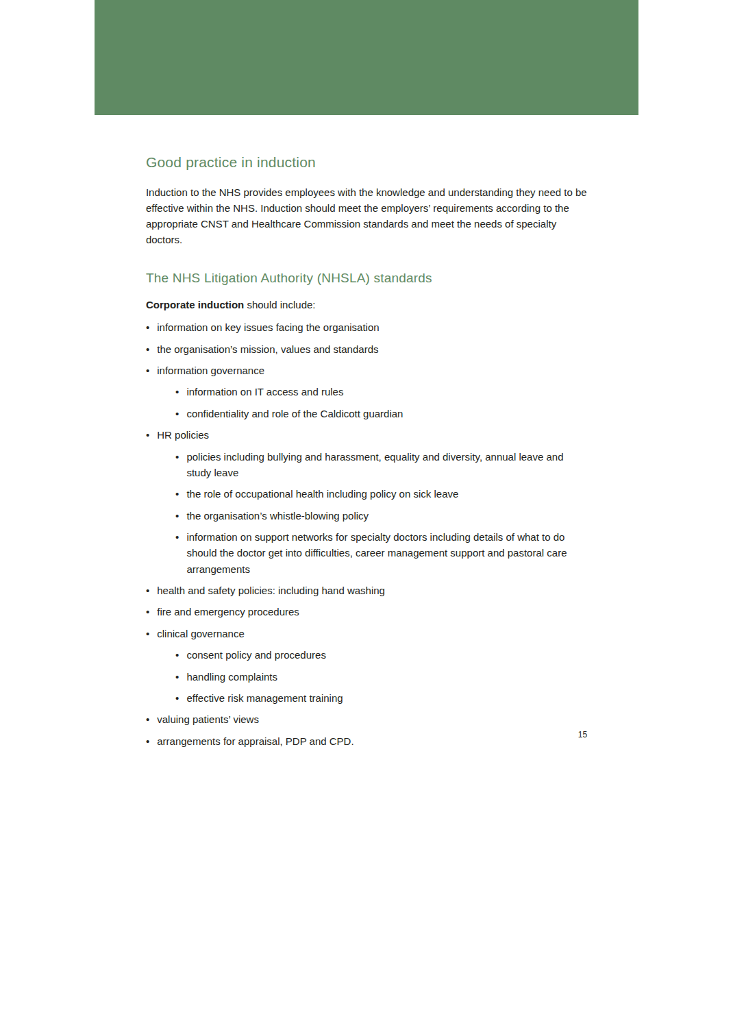Good practice in induction
Induction to the NHS provides employees with the knowledge and understanding they need to be effective within the NHS. Induction should meet the employers’ requirements according to the appropriate CNST and Healthcare Commission standards and meet the needs of specialty doctors.
The NHS Litigation Authority (NHSLA) standards
Corporate induction should include:
information on key issues facing the organisation
the organisation’s mission, values and standards
information governance
information on IT access and rules
confidentiality and role of the Caldicott guardian
HR policies
policies including bullying and harassment, equality and diversity, annual leave and study leave
the role of occupational health including policy on sick leave
the organisation’s whistle-blowing policy
information on support networks for specialty doctors including details of what to do should the doctor get into difficulties, career management support and pastoral care arrangements
health and safety policies: including hand washing
fire and emergency procedures
clinical governance
consent policy and procedures
handling complaints
effective risk management training
valuing patients’ views
arrangements for appraisal, PDP and CPD.
15